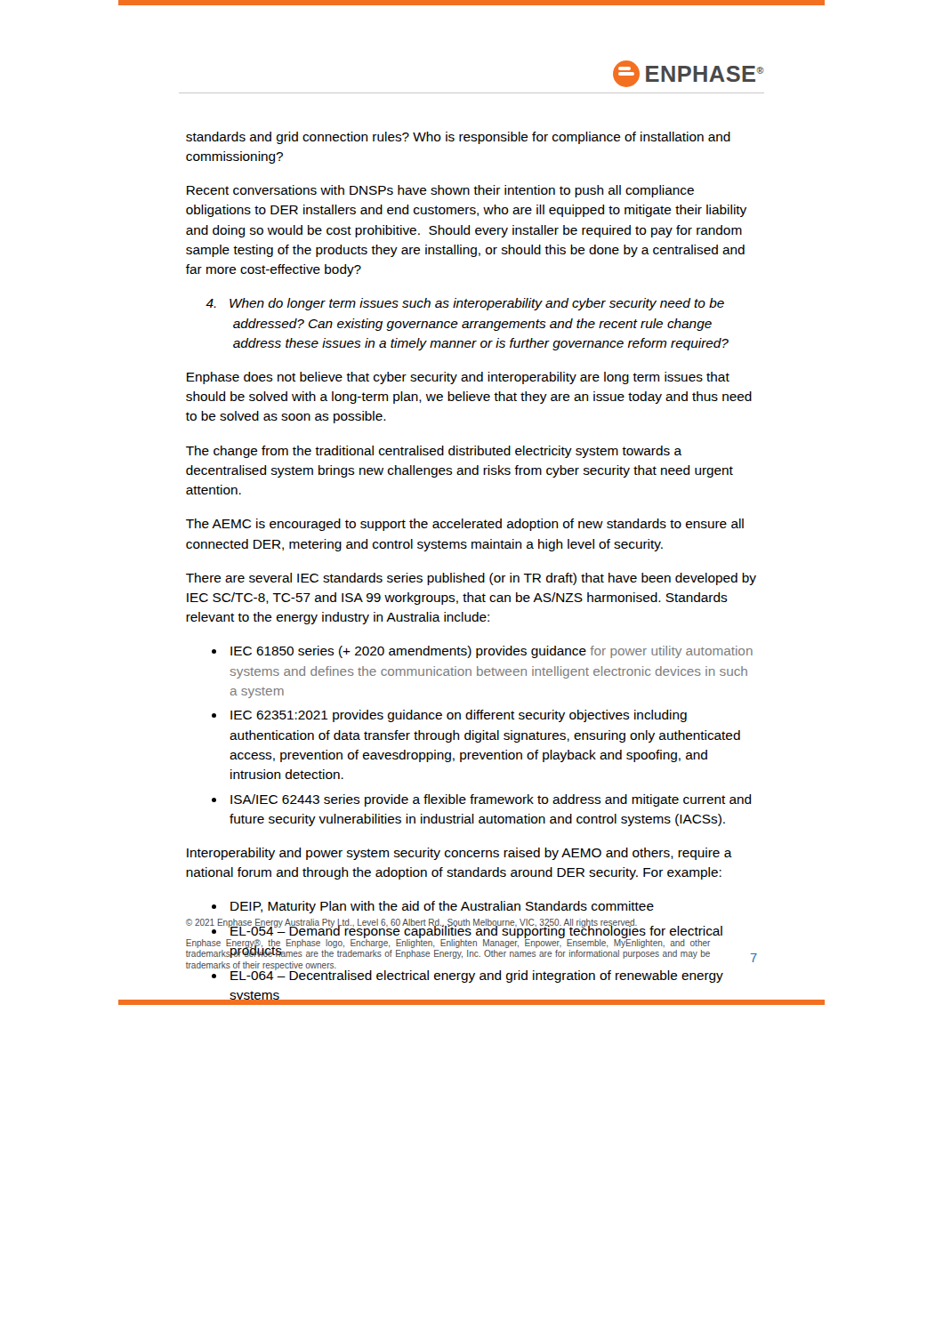ENPHASE®
standards and grid connection rules? Who is responsible for compliance of installation and commissioning?
Recent conversations with DNSPs have shown their intention to push all compliance obligations to DER installers and end customers, who are ill equipped to mitigate their liability and doing so would be cost prohibitive. Should every installer be required to pay for random sample testing of the products they are installing, or should this be done by a centralised and far more cost-effective body?
4. When do longer term issues such as interoperability and cyber security need to be addressed? Can existing governance arrangements and the recent rule change address these issues in a timely manner or is further governance reform required?
Enphase does not believe that cyber security and interoperability are long term issues that should be solved with a long-term plan, we believe that they are an issue today and thus need to be solved as soon as possible.
The change from the traditional centralised distributed electricity system towards a decentralised system brings new challenges and risks from cyber security that need urgent attention.
The AEMC is encouraged to support the accelerated adoption of new standards to ensure all connected DER, metering and control systems maintain a high level of security.
There are several IEC standards series published (or in TR draft) that have been developed by IEC SC/TC-8, TC-57 and ISA 99 workgroups, that can be AS/NZS harmonised. Standards relevant to the energy industry in Australia include:
IEC 61850 series (+ 2020 amendments) provides guidance for power utility automation systems and defines the communication between intelligent electronic devices in such a system
IEC 62351:2021 provides guidance on different security objectives including authentication of data transfer through digital signatures, ensuring only authenticated access, prevention of eavesdropping, prevention of playback and spoofing, and intrusion detection.
ISA/IEC 62443 series provide a flexible framework to address and mitigate current and future security vulnerabilities in industrial automation and control systems (IACSs).
Interoperability and power system security concerns raised by AEMO and others, require a national forum and through the adoption of standards around DER security. For example:
DEIP, Maturity Plan with the aid of the Australian Standards committee
EL-054 – Demand response capabilities and supporting technologies for electrical products
EL-064 – Decentralised electrical energy and grid integration of renewable energy systems
© 2021 Enphase Energy Australia Pty Ltd., Level 6, 60 Albert Rd., South Melbourne, VIC, 3250. All rights reserved.
7 Enphase Energy®, the Enphase logo, Encharge, Enlighten, Enlighten Manager, Enpower, Ensemble, MyEnlighten, and other trademarks or service names are the trademarks of Enphase Energy, Inc. Other names are for informational purposes and may be trademarks of their respective owners.